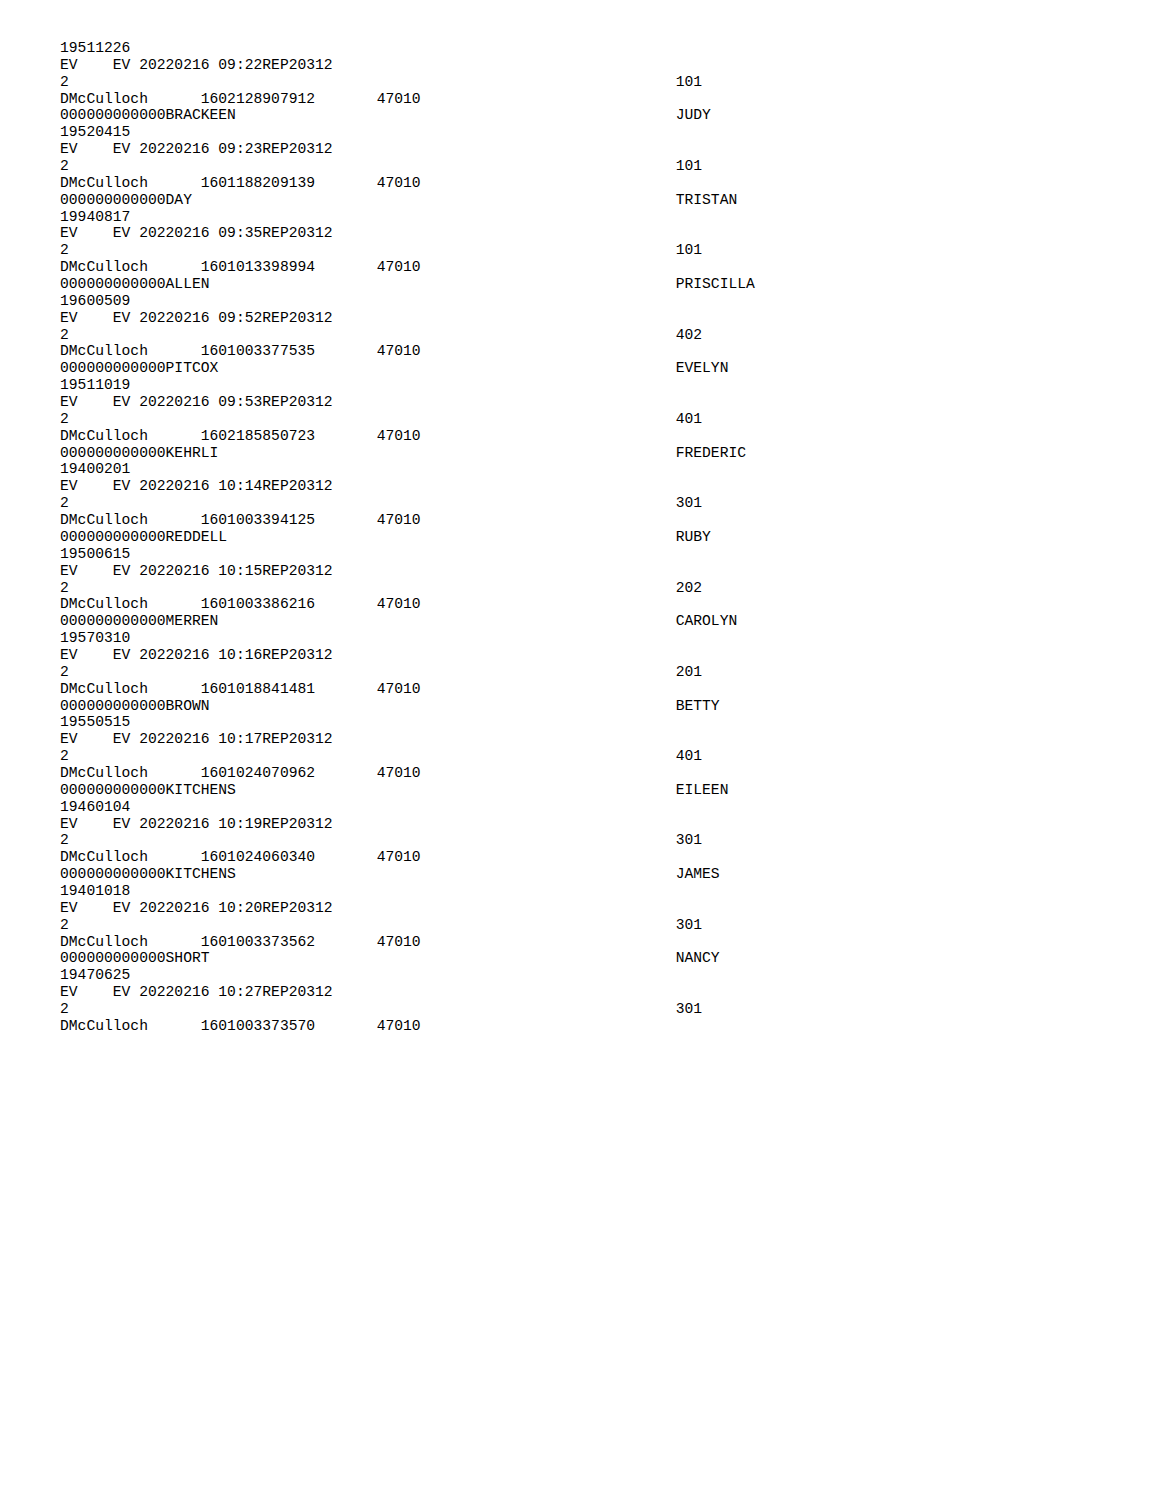19511226 EV EV 20220216 09:22REP20312 2 101 DMcCulloch 1602128907912 47010 000000000000BRACKEEN JUDY 19520415 EV EV 20220216 09:23REP20312 2 101 DMcCulloch 1601188209139 47010 000000000000DAY TRISTAN 19940817 EV EV 20220216 09:35REP20312 2 101 DMcCulloch 1601013398994 47010 000000000000ALLEN PRISCILLA 19600509 EV EV 20220216 09:52REP20312 2 402 DMcCulloch 1601003377535 47010 000000000000PITCOX EVELYN 19511019 EV EV 20220216 09:53REP20312 2 401 DMcCulloch 1602185850723 47010 000000000000KEHRLI FREDERIC 19400201 EV EV 20220216 10:14REP20312 2 301 DMcCulloch 1601003394125 47010 000000000000REDDELL RUBY 19500615 EV EV 20220216 10:15REP20312 2 202 DMcCulloch 1601003386216 47010 000000000000MERREN CAROLYN 19570310 EV EV 20220216 10:16REP20312 2 201 DMcCulloch 1601018841481 47010 000000000000BROWN BETTY 19550515 EV EV 20220216 10:17REP20312 2 401 DMcCulloch 1601024070962 47010 000000000000KITCHENS EILEEN 19460104 EV EV 20220216 10:19REP20312 2 301 DMcCulloch 1601024060340 47010 000000000000KITCHENS JAMES 19401018 EV EV 20220216 10:20REP20312 2 301 DMcCulloch 1601003373562 47010 000000000000SHORT NANCY 19470625 EV EV 20220216 10:27REP20312 2 301 DMcCulloch 1601003373570 47010